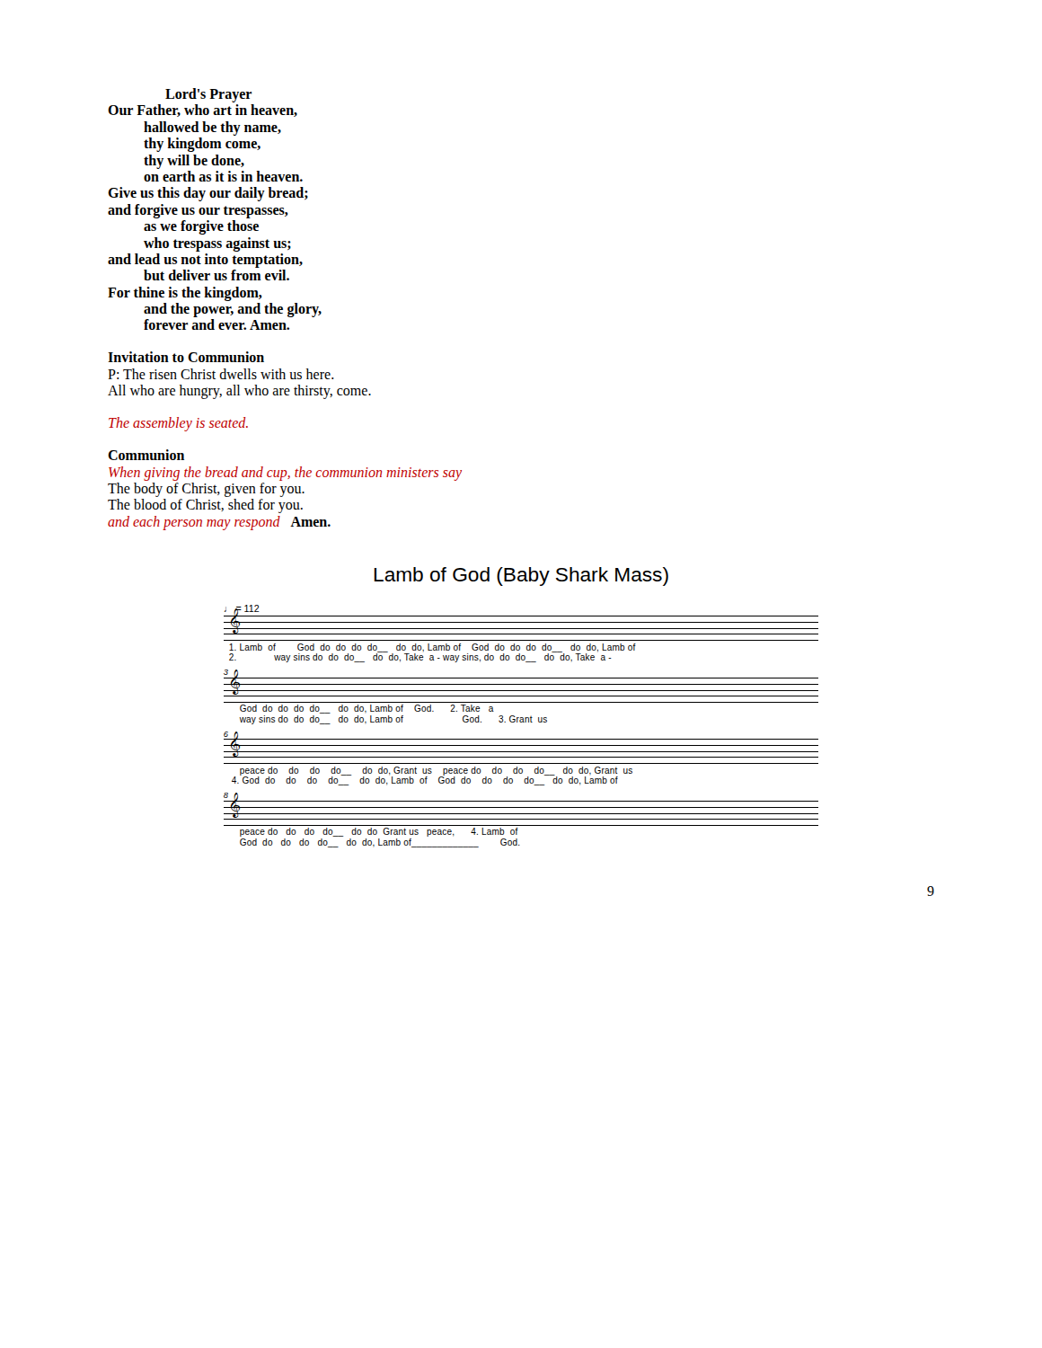Lord's Prayer
Our Father, who art in heaven, hallowed be thy name, thy kingdom come, thy will be done, on earth as it is in heaven. Give us this day our daily bread;
and forgive us our trespasses, as we forgive those who trespass against us; and lead us not into temptation, but deliver us from evil. For thine is the kingdom, and the power, and the glory, forever and ever. Amen.
Invitation to Communion
P: The risen Christ dwells with us here.
All who are hungry, all who are thirsty, come.
The assembley is seated.
Communion
When giving the bread and cup, the communion ministers say
The body of Christ, given for you.
The blood of Christ, shed for you.
and each person may respond Amen.
Lamb of God (Baby Shark Mass)
♩ = 112
𝄞
1. Lamb of God do do do do__ do do, Lamb of God do do do do__ do do, Lamb of 2. way sins do do do__ do do, Take a - way sins, do do do__ do do, Take a -
3
𝄞
God do do do do__ do do, Lamb of God. 2. Take a way sins do do do__ do do, Lamb of God. 3. Grant us
6
𝄞
peace do do do do__ do do, Grant us peace do do do do__ do do, Grant us 4. God do do do do__ do do, Lamb of God do do do do__ do do, Lamb of
8
𝄞
peace do do do do__ do do Grant us peace, 4. Lamb of God do do do do__ do do, Lamb of_____________ God.
9